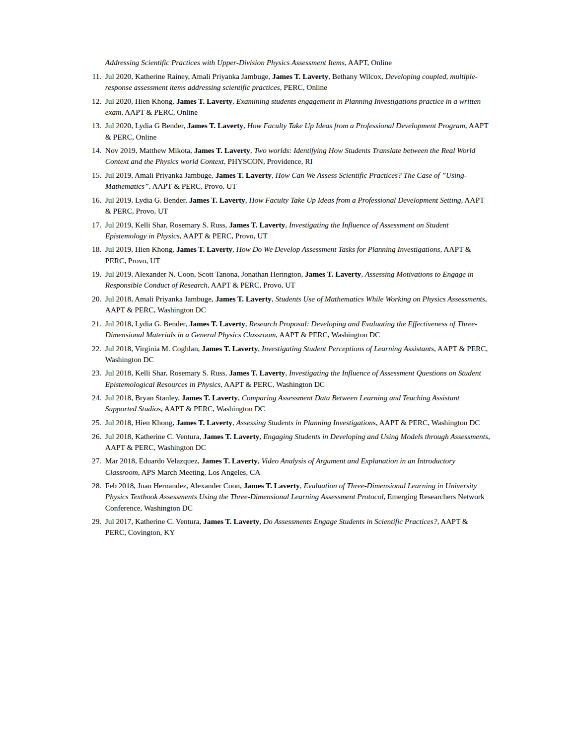Addressing Scientific Practices with Upper-Division Physics Assessment Items, AAPT, Online
Jul 2020, Katherine Rainey, Amali Priyanka Jambuge, James T. Laverty, Bethany Wilcox, Developing coupled, multiple-response assessment items addressing scientific practices, PERC, Online
Jul 2020, Hien Khong, James T. Laverty, Examining students engagement in Planning Investigations practice in a written exam, AAPT & PERC, Online
Jul 2020, Lydia G Bender, James T. Laverty, How Faculty Take Up Ideas from a Professional Development Program, AAPT & PERC, Online
Nov 2019, Matthew Mikota, James T. Laverty, Two worlds: Identifying How Students Translate between the Real World Context and the Physics world Context, PHYSCON, Providence, RI
Jul 2019, Amali Priyanka Jambuge, James T. Laverty, How Can We Assess Scientific Practices? The Case of ”Using-Mathematics”, AAPT & PERC, Provo, UT
Jul 2019, Lydia G. Bender, James T. Laverty, How Faculty Take Up Ideas from a Professional Development Setting, AAPT & PERC, Provo, UT
Jul 2019, Kelli Shar, Rosemary S. Russ, James T. Laverty, Investigating the Influence of Assessment on Student Epistemology in Physics, AAPT & PERC, Provo, UT
Jul 2019, Hien Khong, James T. Laverty, How Do We Develop Assessment Tasks for Planning Investigations, AAPT & PERC, Provo, UT
Jul 2019, Alexander N. Coon, Scott Tanona, Jonathan Herington, James T. Laverty, Assessing Motivations to Engage in Responsible Conduct of Research, AAPT & PERC, Provo, UT
Jul 2018, Amali Priyanka Jambuge, James T. Laverty, Students Use of Mathematics While Working on Physics Assessments, AAPT & PERC, Washington DC
Jul 2018, Lydia G. Bender, James T. Laverty, Research Proposal: Developing and Evaluating the Effectiveness of Three-Dimensional Materials in a General Physics Classroom, AAPT & PERC, Washington DC
Jul 2018, Virginia M. Coghlan, James T. Laverty, Investigating Student Perceptions of Learning Assistants, AAPT & PERC, Washington DC
Jul 2018, Kelli Shar, Rosemary S. Russ, James T. Laverty, Investigating the Influence of Assessment Questions on Student Epistemological Resources in Physics, AAPT & PERC, Washington DC
Jul 2018, Bryan Stanley, James T. Laverty, Comparing Assessment Data Between Learning and Teaching Assistant Supported Studios, AAPT & PERC, Washington DC
Jul 2018, Hien Khong, James T. Laverty, Assessing Students in Planning Investigations, AAPT & PERC, Washington DC
Jul 2018, Katherine C. Ventura, James T. Laverty, Engaging Students in Developing and Using Models through Assessments, AAPT & PERC, Washington DC
Mar 2018, Eduardo Velazquez, James T. Laverty, Video Analysis of Argument and Explanation in an Introductory Classroom, APS March Meeting, Los Angeles, CA
Feb 2018, Juan Hernandez, Alexander Coon, James T. Laverty, Evaluation of Three-Dimensional Learning in University Physics Textbook Assessments Using the Three-Dimensional Learning Assessment Protocol, Emerging Researchers Network Conference, Washington DC
Jul 2017, Katherine C. Ventura, James T. Laverty, Do Assessments Engage Students in Scientific Practices?, AAPT & PERC, Covington, KY